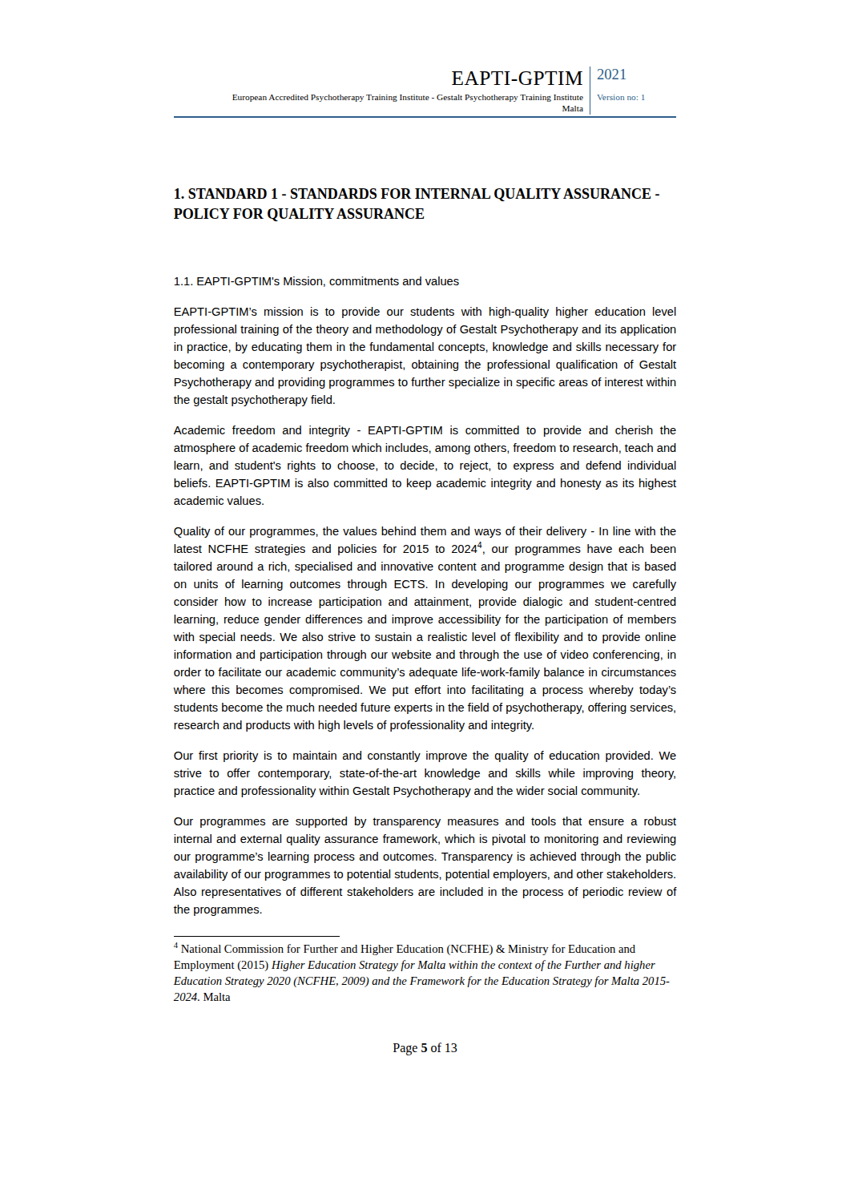| EAPTI-GPTIM European Accredited Psychotherapy Training Institute - Gestalt Psychotherapy Training Institute Malta | 2021 Version no: 1 |
1. Standard 1 - Standards for Internal Quality Assurance - Policy for Quality Assurance
1.1. EAPTI-GPTIM's Mission, commitments and values
EAPTI-GPTIM’s mission is to provide our students with high-quality higher education level professional training of the theory and methodology of Gestalt Psychotherapy and its application in practice, by educating them in the fundamental concepts, knowledge and skills necessary for becoming a contemporary psychotherapist, obtaining the professional qualification of Gestalt Psychotherapy and providing programmes to further specialize in specific areas of interest within the gestalt psychotherapy field.
Academic freedom and integrity - EAPTI-GPTIM is committed to provide and cherish the atmosphere of academic freedom which includes, among others, freedom to research, teach and learn, and student's rights to choose, to decide, to reject, to express and defend individual beliefs. EAPTI-GPTIM is also committed to keep academic integrity and honesty as its highest academic values.
Quality of our programmes, the values behind them and ways of their delivery - In line with the latest NCFHE strategies and policies for 2015 to 20244, our programmes have each been tailored around a rich, specialised and innovative content and programme design that is based on units of learning outcomes through ECTS. In developing our programmes we carefully consider how to increase participation and attainment, provide dialogic and student-centred learning, reduce gender differences and improve accessibility for the participation of members with special needs. We also strive to sustain a realistic level of flexibility and to provide online information and participation through our website and through the use of video conferencing, in order to facilitate our academic community’s adequate life-work-family balance in circumstances where this becomes compromised. We put effort into facilitating a process whereby today’s students become the much needed future experts in the field of psychotherapy, offering services, research and products with high levels of professionality and integrity.
Our first priority is to maintain and constantly improve the quality of education provided. We strive to offer contemporary, state-of-the-art knowledge and skills while improving theory, practice and professionality within Gestalt Psychotherapy and the wider social community.
Our programmes are supported by transparency measures and tools that ensure a robust internal and external quality assurance framework, which is pivotal to monitoring and reviewing our programme’s learning process and outcomes. Transparency is achieved through the public availability of our programmes to potential students, potential employers, and other stakeholders. Also representatives of different stakeholders are included in the process of periodic review of the programmes.
4 National Commission for Further and Higher Education (NCFHE) & Ministry for Education and Employment (2015) Higher Education Strategy for Malta within the context of the Further and higher Education Strategy 2020 (NCFHE, 2009) and the Framework for the Education Strategy for Malta 2015-2024. Malta
Page 5 of 13